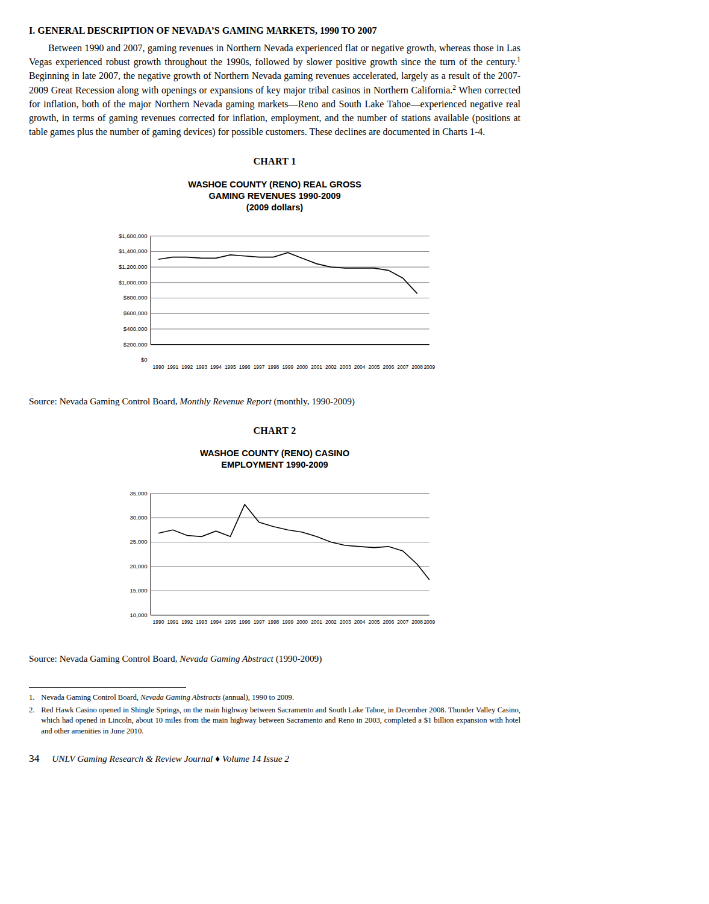I. General Description of Nevada’s Gaming Markets, 1990 to 2007
Between 1990 and 2007, gaming revenues in Northern Nevada experienced flat or negative growth, whereas those in Las Vegas experienced robust growth throughout the 1990s, followed by slower positive growth since the turn of the century.1 Beginning in late 2007, the negative growth of Northern Nevada gaming revenues accelerated, largely as a result of the 2007-2009 Great Recession along with openings or expansions of key major tribal casinos in Northern California.2 When corrected for inflation, both of the major Northern Nevada gaming markets—Reno and South Lake Tahoe—experienced negative real growth, in terms of gaming revenues corrected for inflation, employment, and the number of stations available (positions at table games plus the number of gaming devices) for possible customers. These declines are documented in Charts 1-4.
CHART 1
WASHOE COUNTY (RENO) REAL GROSS
GAMING REVENUES 1990-2009
(2009 dollars)
$1,600,000 $1,400,000 $1,200,000 $1,000,000 $800,000 $600,000 $400,000 $200,000 $0 1990 1991 1992 1993 1994 1995 1996 1997 1998 1999 2000 2001 2002 2003 2004 2005 2006 2007 2008 2009
Source: Nevada Gaming Control Board, Monthly Revenue Report (monthly, 1990-2009)
CHART 2
WASHOE COUNTY (RENO) CASINO
EMPLOYMENT 1990-2009
35,000 30,000 25,000 20,000 15,000 10,000 1990 1991 1992 1993 1994 1995 1996 1997 1998 1999 2000 2001 2002 2003 2004 2005 2006 2007 2008 2009
Source: Nevada Gaming Control Board, Nevada Gaming Abstract (1990-2009)
Nevada Gaming Control Board, Nevada Gaming Abstracts (annual), 1990 to 2009.
Red Hawk Casino opened in Shingle Springs, on the main highway between Sacramento and South Lake Tahoe, in December 2008. Thunder Valley Casino, which had opened in Lincoln, about 10 miles from the main highway between Sacramento and Reno in 2003, completed a $1 billion expansion with hotel and other amenities in June 2010.
34 UNLV Gaming Research & Review Journal ♦ Volume 14 Issue 2